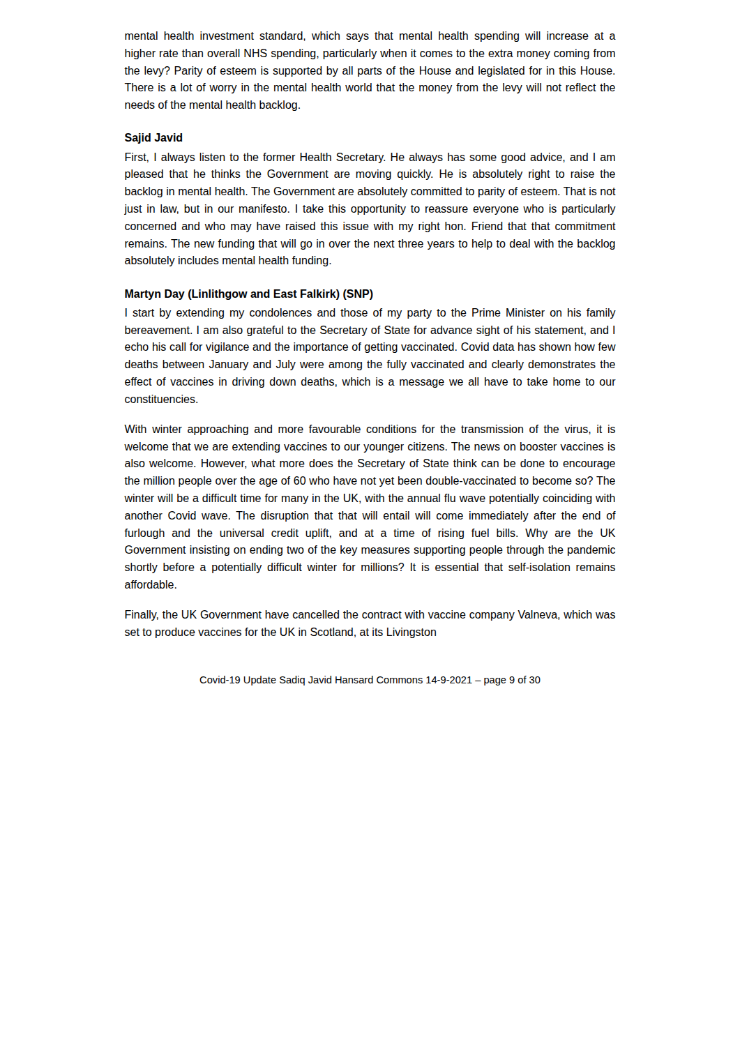mental health investment standard, which says that mental health spending will increase at a higher rate than overall NHS spending, particularly when it comes to the extra money coming from the levy? Parity of esteem is supported by all parts of the House and legislated for in this House. There is a lot of worry in the mental health world that the money from the levy will not reflect the needs of the mental health backlog.
Sajid Javid
First, I always listen to the former Health Secretary. He always has some good advice, and I am pleased that he thinks the Government are moving quickly. He is absolutely right to raise the backlog in mental health. The Government are absolutely committed to parity of esteem. That is not just in law, but in our manifesto. I take this opportunity to reassure everyone who is particularly concerned and who may have raised this issue with my right hon. Friend that that commitment remains. The new funding that will go in over the next three years to help to deal with the backlog absolutely includes mental health funding.
Martyn Day (Linlithgow and East Falkirk) (SNP)
I start by extending my condolences and those of my party to the Prime Minister on his family bereavement. I am also grateful to the Secretary of State for advance sight of his statement, and I echo his call for vigilance and the importance of getting vaccinated. Covid data has shown how few deaths between January and July were among the fully vaccinated and clearly demonstrates the effect of vaccines in driving down deaths, which is a message we all have to take home to our constituencies.
With winter approaching and more favourable conditions for the transmission of the virus, it is welcome that we are extending vaccines to our younger citizens. The news on booster vaccines is also welcome. However, what more does the Secretary of State think can be done to encourage the million people over the age of 60 who have not yet been double-vaccinated to become so? The winter will be a difficult time for many in the UK, with the annual flu wave potentially coinciding with another Covid wave. The disruption that that will entail will come immediately after the end of furlough and the universal credit uplift, and at a time of rising fuel bills. Why are the UK Government insisting on ending two of the key measures supporting people through the pandemic shortly before a potentially difficult winter for millions? It is essential that self-isolation remains affordable.
Finally, the UK Government have cancelled the contract with vaccine company Valneva, which was set to produce vaccines for the UK in Scotland, at its Livingston
Covid-19 Update Sadiq Javid Hansard Commons 14-9-2021 – page 9 of 30